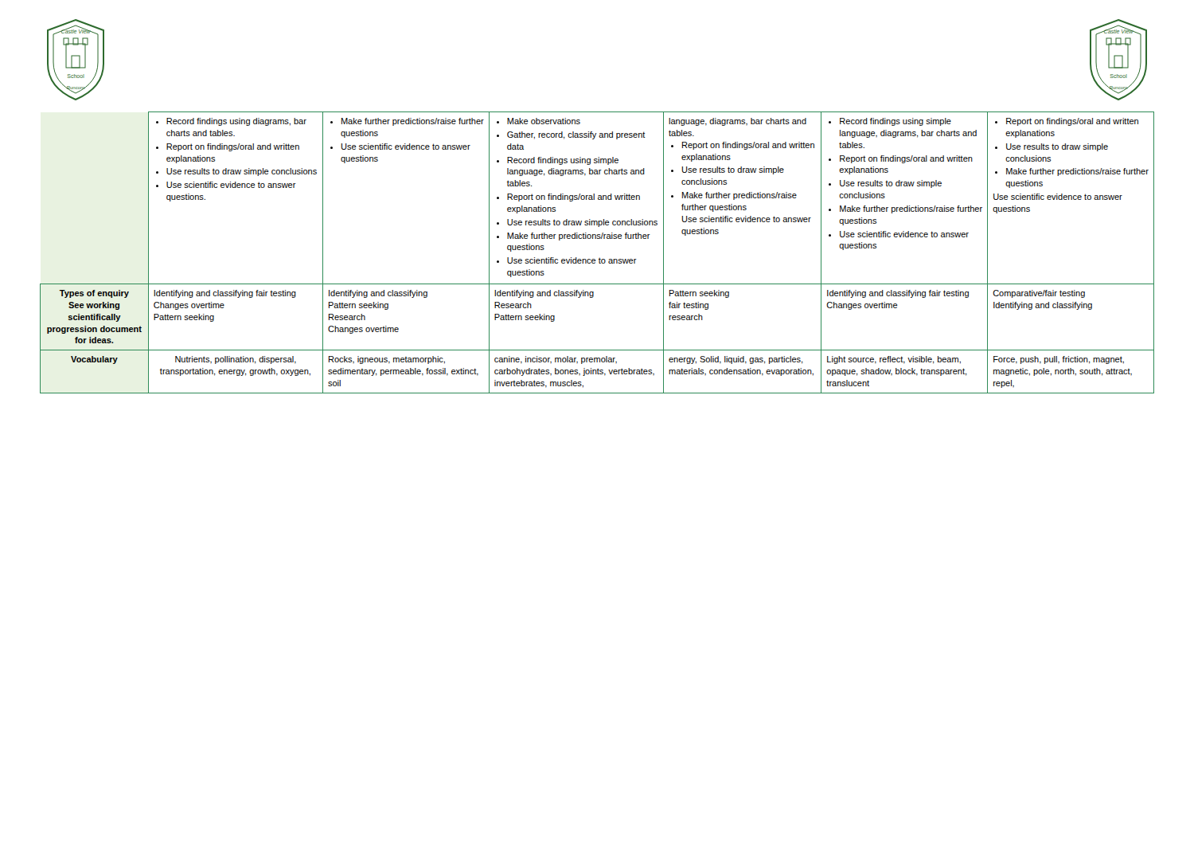Castle View School Runcorn
Castle View School Runcorn
| | Record findings using diagrams, bar charts and tables. Report on findings/oral and written explanations Use results to draw simple conclusions Use scientific evidence to answer questions. | Make further predictions/raise further questions Use scientific evidence to answer questions | Make observations Gather, record, classify and present data Record findings using simple language, diagrams, bar charts and tables. Report on findings/oral and written explanations Use results to draw simple conclusions Make further predictions/raise further questions Use scientific evidence to answer questions | language, diagrams, bar charts and tables. Report on findings/oral and written explanations Use results to draw simple conclusions Make further predictions/raise further questions Use scientific evidence to answer questions | Record findings using simple language, diagrams, bar charts and tables. Report on findings/oral and written explanations Use results to draw simple conclusions Make further predictions/raise further questions Use scientific evidence to answer questions | Report on findings/oral and written explanations Use results to draw simple conclusions Make further predictions/raise further questions Use scientific evidence to answer questions |
| Types of enquiry See working scientifically progression document for ideas. | Identifying and classifying fair testing Changes overtime Pattern seeking | Identifying and classifying Pattern seeking Research Changes overtime | Identifying and classifying Research Pattern seeking | Pattern seeking fair testing research | Identifying and classifying fair testing Changes overtime | Comparative/fair testing Identifying and classifying |
| Vocabulary | Nutrients, pollination, dispersal, transportation, energy, growth, oxygen, | Rocks, igneous, metamorphic, sedimentary, permeable, fossil, extinct, soil | canine, incisor, molar, premolar, carbohydrates, bones, joints, vertebrates, invertebrates, muscles, | energy, Solid, liquid, gas, particles, materials, condensation, evaporation, | Light source, reflect, visible, beam, opaque, shadow, block, transparent, translucent | Force, push, pull, friction, magnet, magnetic, pole, north, south, attract, repel, |